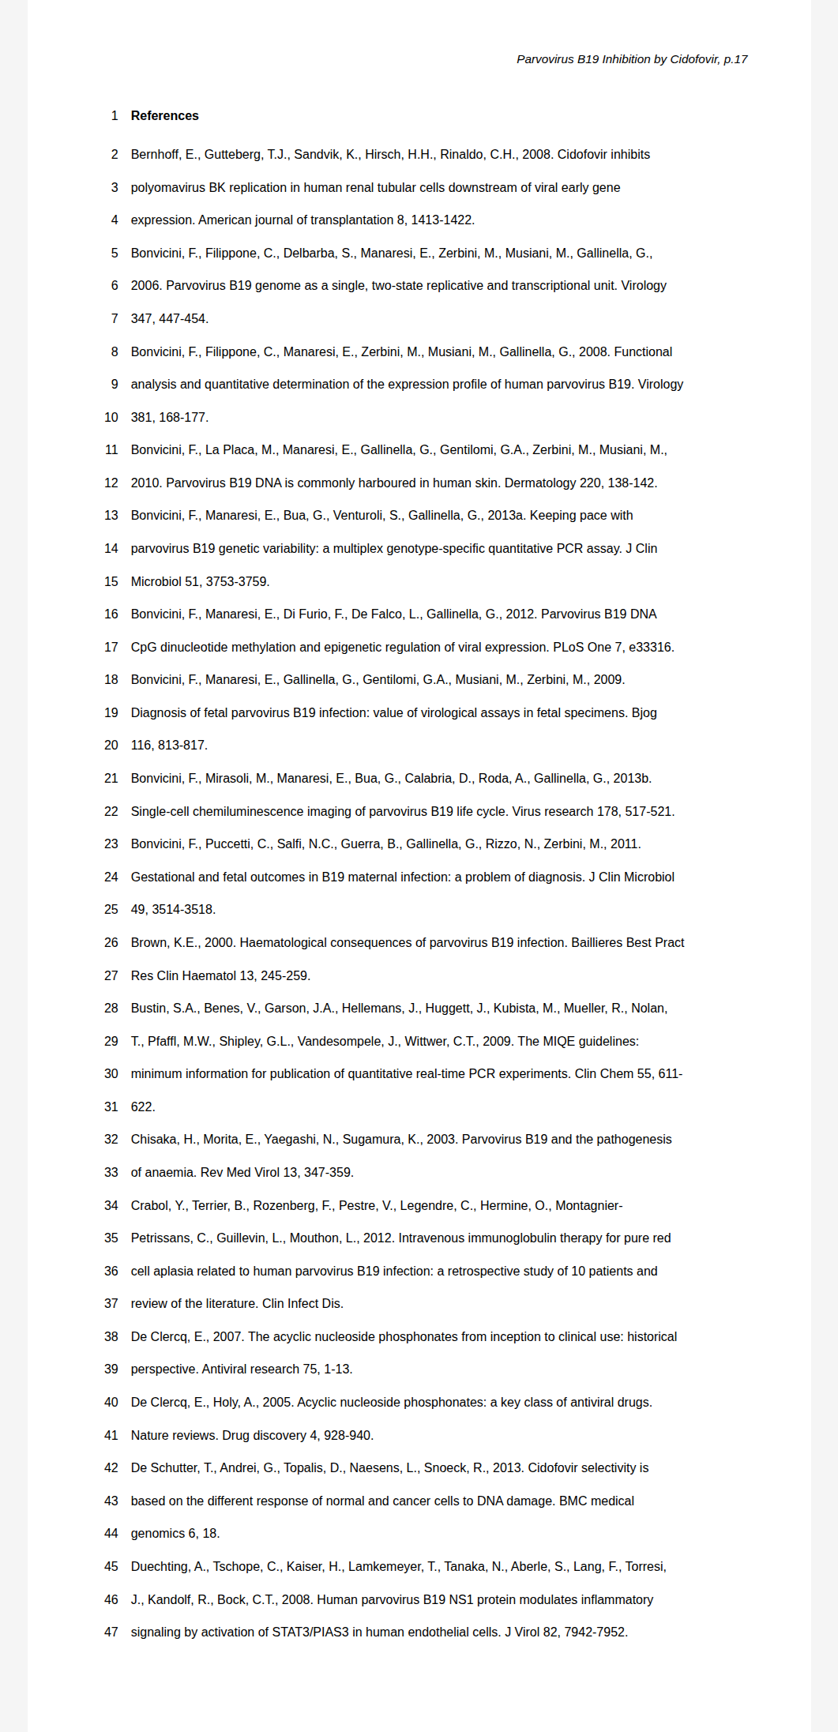Parvovirus B19 Inhibition by Cidofovir, p.17
1 References
2
Bernhoff, E., Gutteberg, T.J., Sandvik, K., Hirsch, H.H., Rinaldo, C.H., 2008. Cidofovir inhibits
3
polyomavirus BK replication in human renal tubular cells downstream of viral early gene
4
expression. American journal of transplantation 8, 1413-1422.
5
Bonvicini, F., Filippone, C., Delbarba, S., Manaresi, E., Zerbini, M., Musiani, M., Gallinella, G.,
6
2006. Parvovirus B19 genome as a single, two-state replicative and transcriptional unit. Virology
7
347, 447-454.
8
Bonvicini, F., Filippone, C., Manaresi, E., Zerbini, M., Musiani, M., Gallinella, G., 2008. Functional
9
analysis and quantitative determination of the expression profile of human parvovirus B19. Virology
10
381, 168-177.
11
Bonvicini, F., La Placa, M., Manaresi, E., Gallinella, G., Gentilomi, G.A., Zerbini, M., Musiani, M.,
12
2010. Parvovirus B19 DNA is commonly harboured in human skin. Dermatology 220, 138-142.
13
Bonvicini, F., Manaresi, E., Bua, G., Venturoli, S., Gallinella, G., 2013a. Keeping pace with
14
parvovirus B19 genetic variability: a multiplex genotype-specific quantitative PCR assay. J Clin
15
Microbiol 51, 3753-3759.
16
Bonvicini, F., Manaresi, E., Di Furio, F., De Falco, L., Gallinella, G., 2012. Parvovirus B19 DNA
17
CpG dinucleotide methylation and epigenetic regulation of viral expression. PLoS One 7, e33316.
18
Bonvicini, F., Manaresi, E., Gallinella, G., Gentilomi, G.A., Musiani, M., Zerbini, M., 2009.
19
Diagnosis of fetal parvovirus B19 infection: value of virological assays in fetal specimens. Bjog
20
116, 813-817.
21
Bonvicini, F., Mirasoli, M., Manaresi, E., Bua, G., Calabria, D., Roda, A., Gallinella, G., 2013b.
22
Single-cell chemiluminescence imaging of parvovirus B19 life cycle. Virus research 178, 517-521.
23
Bonvicini, F., Puccetti, C., Salfi, N.C., Guerra, B., Gallinella, G., Rizzo, N., Zerbini, M., 2011.
24
Gestational and fetal outcomes in B19 maternal infection: a problem of diagnosis. J Clin Microbiol
25
49, 3514-3518.
26
Brown, K.E., 2000. Haematological consequences of parvovirus B19 infection. Baillieres Best Pract
27
Res Clin Haematol 13, 245-259.
28
Bustin, S.A., Benes, V., Garson, J.A., Hellemans, J., Huggett, J., Kubista, M., Mueller, R., Nolan,
29
T., Pfaffl, M.W., Shipley, G.L., Vandesompele, J., Wittwer, C.T., 2009. The MIQE guidelines:
30
minimum information for publication of quantitative real-time PCR experiments. Clin Chem 55, 611-
31
622.
32
Chisaka, H., Morita, E., Yaegashi, N., Sugamura, K., 2003. Parvovirus B19 and the pathogenesis
33
of anaemia. Rev Med Virol 13, 347-359.
34
Crabol, Y., Terrier, B., Rozenberg, F., Pestre, V., Legendre, C., Hermine, O., Montagnier-
35
Petrissans, C., Guillevin, L., Mouthon, L., 2012. Intravenous immunoglobulin therapy for pure red
36
cell aplasia related to human parvovirus B19 infection: a retrospective study of 10 patients and
37
review of the literature. Clin Infect Dis.
38
De Clercq, E., 2007. The acyclic nucleoside phosphonates from inception to clinical use: historical
39
perspective. Antiviral research 75, 1-13.
40
De Clercq, E., Holy, A., 2005. Acyclic nucleoside phosphonates: a key class of antiviral drugs.
41
Nature reviews. Drug discovery 4, 928-940.
42
De Schutter, T., Andrei, G., Topalis, D., Naesens, L., Snoeck, R., 2013. Cidofovir selectivity is
43
based on the different response of normal and cancer cells to DNA damage. BMC medical
44
genomics 6, 18.
45
Duechting, A., Tschope, C., Kaiser, H., Lamkemeyer, T., Tanaka, N., Aberle, S., Lang, F., Torresi,
46
J., Kandolf, R., Bock, C.T., 2008. Human parvovirus B19 NS1 protein modulates inflammatory
47
signaling by activation of STAT3/PIAS3 in human endothelial cells. J Virol 82, 7942-7952.